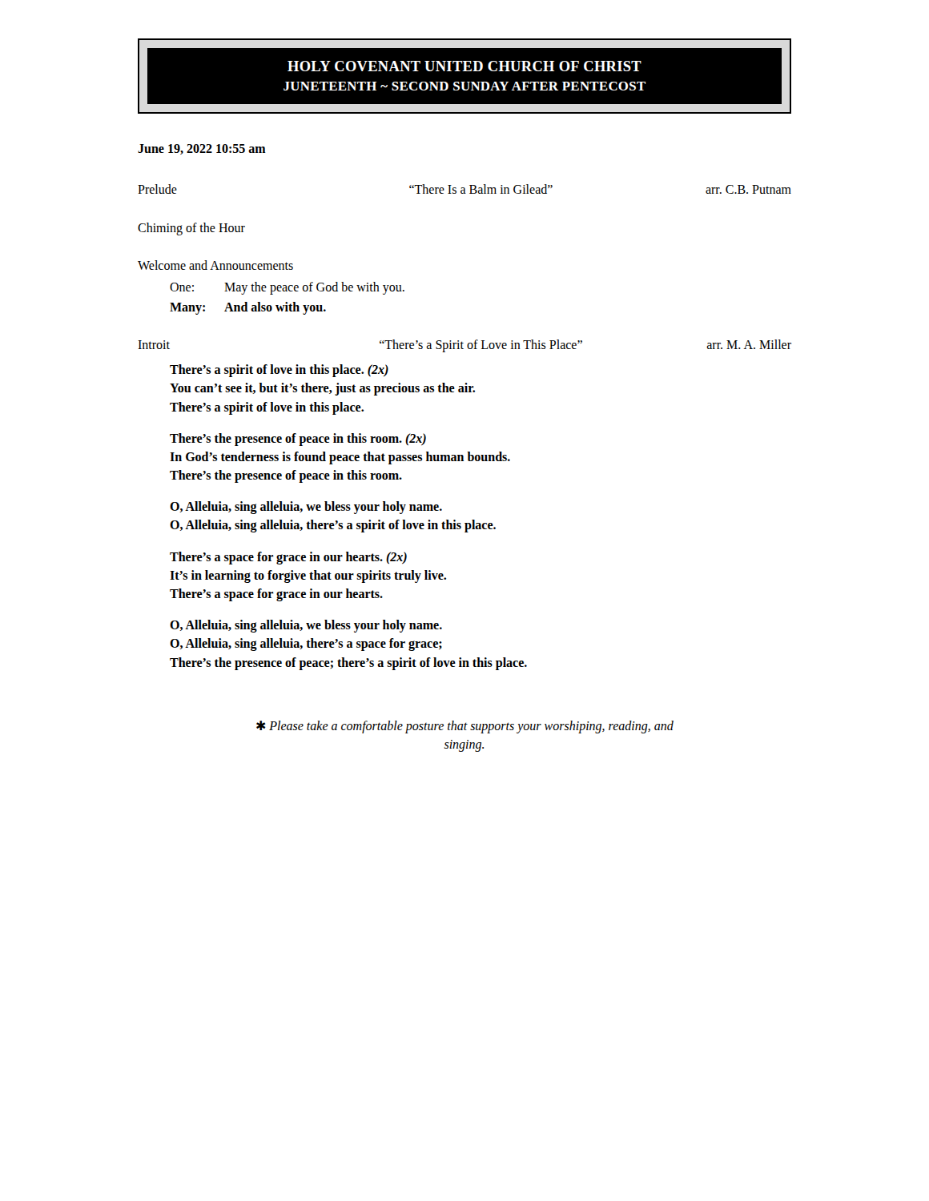Holy Covenant United Church of Christ
Juneteenth ~ Second Sunday after Pentecost
June 19, 2022 10:55 am
Prelude “There Is a Balm in Gilead” arr. C.B. Putnam
Chiming of the Hour
Welcome and Announcements
One: May the peace of God be with you.
Many: And also with you.
Introit “There’s a Spirit of Love in This Place” arr. M. A. Miller
There’s a spirit of love in this place. (2x)
You can’t see it, but it’s there, just as precious as the air.
There’s a spirit of love in this place.
There’s the presence of peace in this room. (2x)
In God’s tenderness is found peace that passes human bounds.
There’s the presence of peace in this room.
O, Alleluia, sing alleluia, we bless your holy name.
O, Alleluia, sing alleluia, there’s a spirit of love in this place.
There’s a space for grace in our hearts. (2x)
It’s in learning to forgive that our spirits truly live.
There’s a space for grace in our hearts.
O, Alleluia, sing alleluia, we bless your holy name.
O, Alleluia, sing alleluia, there’s a space for grace;
There’s the presence of peace; there’s a spirit of love in this place.
✱ Please take a comfortable posture that supports your worshiping, reading, and singing.